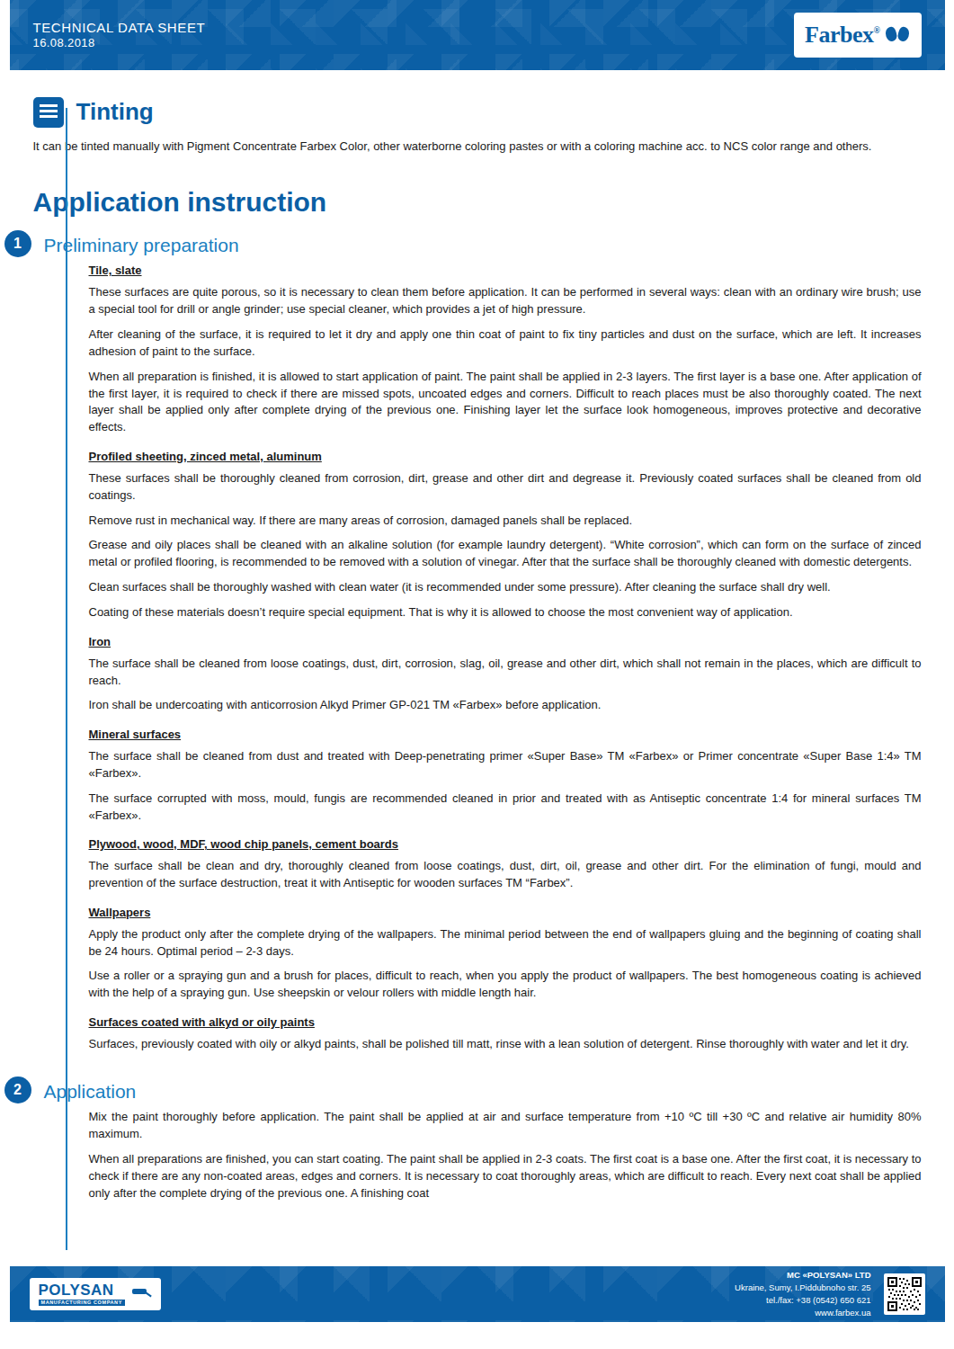TECHNICAL DATA SHEET
16.08.2018
Farbex®
Tinting
It can be tinted manually with Pigment Concentrate Farbex Color, other waterborne coloring pastes or with a coloring machine acc. to NCS color range and others.
Application instruction
1
Preliminary preparation
Tile, slate
These surfaces are quite porous, so it is necessary to clean them before application. It can be performed in several ways: clean with an ordinary wire brush; use a special tool for drill or angle grinder; use special cleaner, which provides a jet of high pressure.
After cleaning of the surface, it is required to let it dry and apply one thin coat of paint to fix tiny particles and dust on the surface, which are left. It increases adhesion of paint to the surface.
When all preparation is finished, it is allowed to start application of paint. The paint shall be applied in 2-3 layers. The first layer is a base one. After application of the first layer, it is required to check if there are missed spots, uncoated edges and corners. Difficult to reach places must be also thoroughly coated. The next layer shall be applied only after complete drying of the previous one. Finishing layer let the surface look homogeneous, improves protective and decorative effects.
Profiled sheeting, zinced metal, aluminum
These surfaces shall be thoroughly cleaned from corrosion, dirt, grease and other dirt and degrease it. Previously coated surfaces shall be cleaned from old coatings.
Remove rust in mechanical way. If there are many areas of corrosion, damaged panels shall be replaced.
Grease and oily places shall be cleaned with an alkaline solution (for example laundry detergent). “White corrosion”, which can form on the surface of zinced metal or profiled flooring, is recommended to be removed with a solution of vinegar. After that the surface shall be thoroughly cleaned with domestic detergents.
Clean surfaces shall be thoroughly washed with clean water (it is recommended under some pressure). After cleaning the surface shall dry well.
Coating of these materials doesn’t require special equipment. That is why it is allowed to choose the most convenient way of application.
Iron
The surface shall be cleaned from loose coatings, dust, dirt, corrosion, slag, oil, grease and other dirt, which shall not remain in the places, which are difficult to reach.
Iron shall be undercoating with anticorrosion Alkyd Primer GP-021 TM «Farbex» before application.
Mineral surfaces
The surface shall be cleaned from dust and treated with Deep-penetrating primer «Super Base» TM «Farbex» or Primer concentrate «Super Base 1:4» TM «Farbex».
The surface corrupted with moss, mould, fungis are recommended cleaned in prior and treated with as Antiseptic concentrate 1:4 for mineral surfaces TM «Farbex».
Plywood, wood, MDF, wood chip panels, cement boards
The surface shall be clean and dry, thoroughly cleaned from loose coatings, dust, dirt, oil, grease and other dirt. For the elimination of fungi, mould and prevention of the surface destruction, treat it with Antiseptic for wooden surfaces TM “Farbex”.
Wallpapers
Apply the product only after the complete drying of the wallpapers. The minimal period between the end of wallpapers gluing and the beginning of coating shall be 24 hours. Optimal period – 2-3 days.
Use a roller or a spraying gun and a brush for places, difficult to reach, when you apply the product of wallpapers. The best homogeneous coating is achieved with the help of a spraying gun. Use sheepskin or velour rollers with middle length hair.
Surfaces coated with alkyd or oily paints
Surfaces, previously coated with oily or alkyd paints, shall be polished till matt, rinse with a lean solution of detergent. Rinse thoroughly with water and let it dry.
2
Application
Mix the paint thoroughly before application. The paint shall be applied at air and surface temperature from +10 ºC till +30 ºC and relative air humidity 80% maximum.
When all preparations are finished, you can start coating. The paint shall be applied in 2-3 coats. The first coat is a base one. After the first coat, it is necessary to check if there are any non-coated areas, edges and corners. It is necessary to coat thoroughly areas, which are difficult to reach. Every next coat shall be applied only after the complete drying of the previous one. A finishing coat
POLYSANMANUFACTURING COMPANY
MC «POLYSAN» LTD
Ukraine, Sumy, I.Piddubnoho str. 25
tel./fax: +38 (0542) 650 621
www.farbex.ua